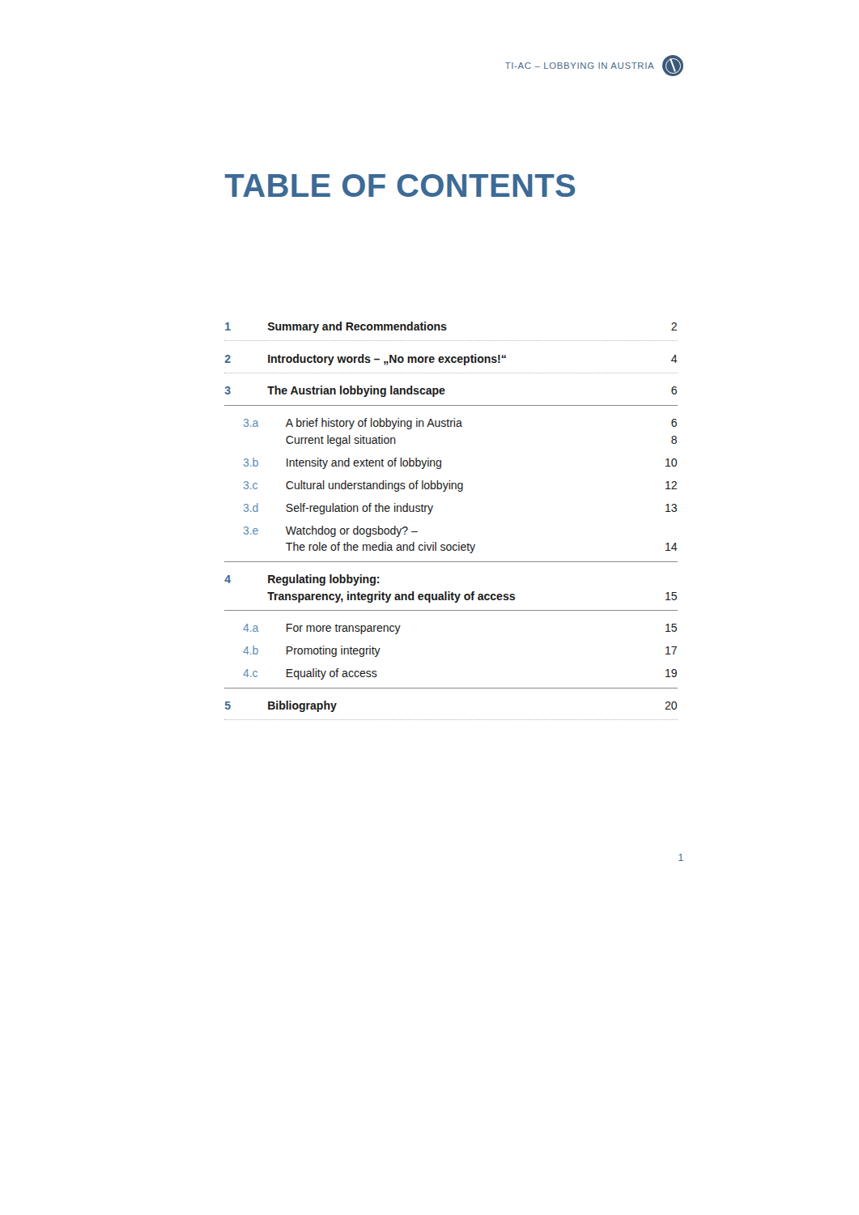TI-AC – Lobbying in Austria
TABLE OF CONTENTS
1
Summary and Recommendations
2
2
Introductory words – „No more exceptions!“
4
3
The Austrian lobbying landscape
6
3.a
A brief history of lobbying in Austria
6
Current legal situation
8
3.b
Intensity and extent of lobbying
10
3.c
Cultural understandings of lobbying
12
3.d
Self-regulation of the industry
13
3.e
Watchdog or dogsbody? –
The role of the media and civil society
14
4
Regulating lobbying:
Transparency, integrity and equality of access
15
4.a
For more transparency
15
4.b
Promoting integrity
17
4.c
Equality of access
19
5
Bibliography
20
1